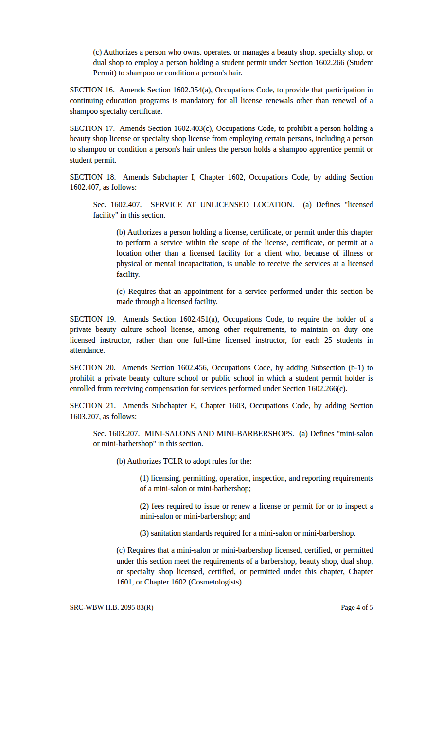(c) Authorizes a person who owns, operates, or manages a beauty shop, specialty shop, or dual shop to employ a person holding a student permit under Section 1602.266 (Student Permit) to shampoo or condition a person's hair.
SECTION 16. Amends Section 1602.354(a), Occupations Code, to provide that participation in continuing education programs is mandatory for all license renewals other than renewal of a shampoo specialty certificate.
SECTION 17. Amends Section 1602.403(c), Occupations Code, to prohibit a person holding a beauty shop license or specialty shop license from employing certain persons, including a person to shampoo or condition a person's hair unless the person holds a shampoo apprentice permit or student permit.
SECTION 18. Amends Subchapter I, Chapter 1602, Occupations Code, by adding Section 1602.407, as follows:
Sec. 1602.407. SERVICE AT UNLICENSED LOCATION. (a) Defines "licensed facility" in this section.
(b) Authorizes a person holding a license, certificate, or permit under this chapter to perform a service within the scope of the license, certificate, or permit at a location other than a licensed facility for a client who, because of illness or physical or mental incapacitation, is unable to receive the services at a licensed facility.
(c) Requires that an appointment for a service performed under this section be made through a licensed facility.
SECTION 19. Amends Section 1602.451(a), Occupations Code, to require the holder of a private beauty culture school license, among other requirements, to maintain on duty one licensed instructor, rather than one full-time licensed instructor, for each 25 students in attendance.
SECTION 20. Amends Section 1602.456, Occupations Code, by adding Subsection (b-1) to prohibit a private beauty culture school or public school in which a student permit holder is enrolled from receiving compensation for services performed under Section 1602.266(c).
SECTION 21. Amends Subchapter E, Chapter 1603, Occupations Code, by adding Section 1603.207, as follows:
Sec. 1603.207. MINI-SALONS AND MINI-BARBERSHOPS. (a) Defines "mini-salon or mini-barbershop" in this section.
(b) Authorizes TCLR to adopt rules for the:
(1) licensing, permitting, operation, inspection, and reporting requirements of a mini-salon or mini-barbershop;
(2) fees required to issue or renew a license or permit for or to inspect a mini-salon or mini-barbershop; and
(3) sanitation standards required for a mini-salon or mini-barbershop.
(c) Requires that a mini-salon or mini-barbershop licensed, certified, or permitted under this section meet the requirements of a barbershop, beauty shop, dual shop, or specialty shop licensed, certified, or permitted under this chapter, Chapter 1601, or Chapter 1602 (Cosmetologists).
SRC-WBW H.B. 2095 83(R)
Page 4 of 5